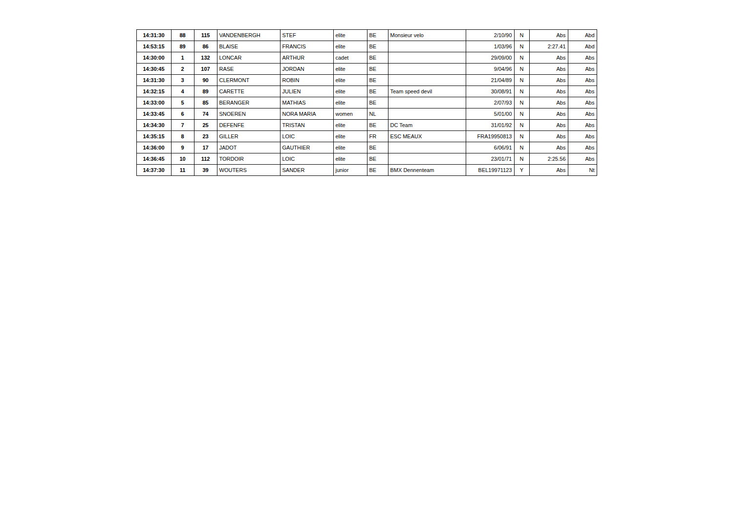| 14:31:30 | 88 | 115 | VANDENBERGH | STEF | elite | BE | Monsieur velo | 2/10/90 | N | Abs | Abd |
| 14:53:15 | 89 | 86 | BLAISE | FRANCIS | elite | BE | | 1/03/96 | N | 2:27.41 | Abd |
| 14:30:00 | 1 | 132 | LONCAR | ARTHUR | cadet | BE | | 29/09/00 | N | Abs | Abs |
| 14:30:45 | 2 | 107 | RASE | JORDAN | elite | BE | | 9/04/96 | N | Abs | Abs |
| 14:31:30 | 3 | 90 | CLERMONT | ROBIN | elite | BE | | 21/04/89 | N | Abs | Abs |
| 14:32:15 | 4 | 89 | CARETTE | JULIEN | elite | BE | Team speed devil | 30/08/91 | N | Abs | Abs |
| 14:33:00 | 5 | 85 | BERANGER | MATHIAS | elite | BE | | 2/07/93 | N | Abs | Abs |
| 14:33:45 | 6 | 74 | SNOEREN | NORA MARIA | women | NL | | 5/01/00 | N | Abs | Abs |
| 14:34:30 | 7 | 25 | DEFENFE | TRISTAN | elite | BE | DC Team | 31/01/92 | N | Abs | Abs |
| 14:35:15 | 8 | 23 | GILLER | LOIC | elite | FR | ESC MEAUX | FRA19950813 | N | Abs | Abs |
| 14:36:00 | 9 | 17 | JADOT | GAUTHIER | elite | BE | | 6/06/91 | N | Abs | Abs |
| 14:36:45 | 10 | 112 | TORDOIR | LOIC | elite | BE | | 23/01/71 | N | 2:25.56 | Abs |
| 14:37:30 | 11 | 39 | WOUTERS | SANDER | junior | BE | BMX Dennenteam | BEL19971123 | Y | Abs | Nt |